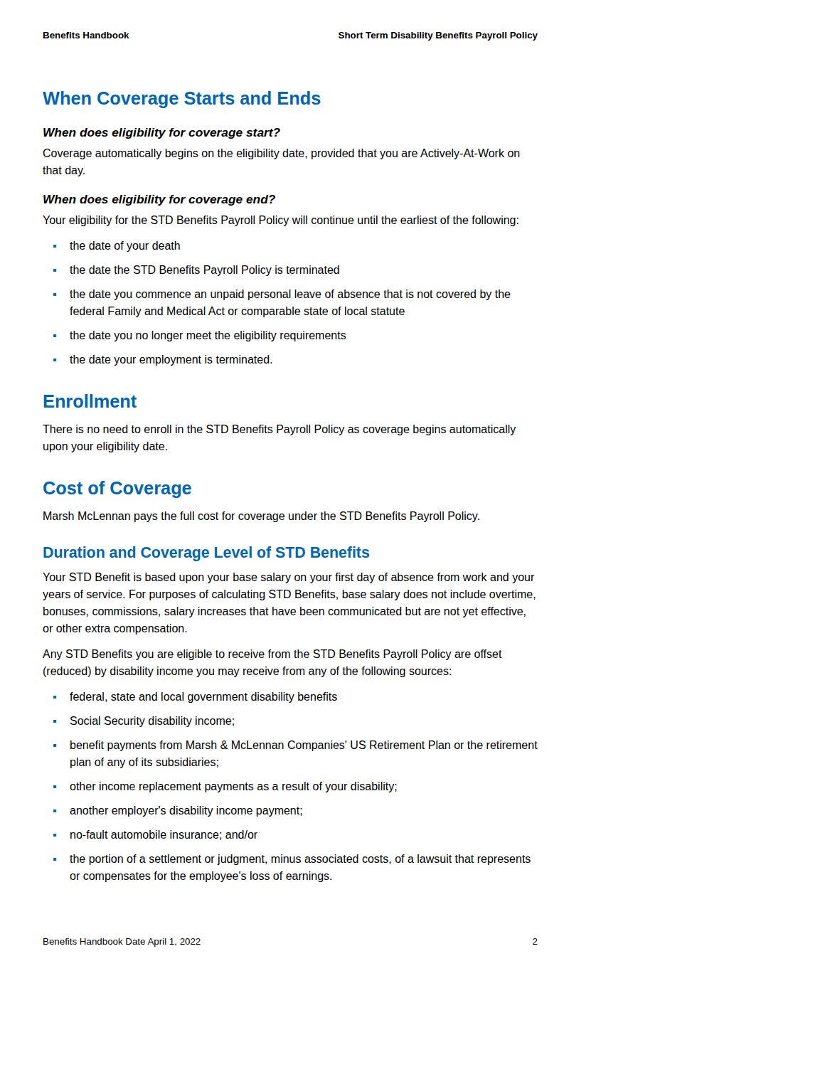Benefits Handbook Short Term Disability Benefits Payroll Policy
When Coverage Starts and Ends
When does eligibility for coverage start?
Coverage automatically begins on the eligibility date, provided that you are Actively-At-Work on that day.
When does eligibility for coverage end?
Your eligibility for the STD Benefits Payroll Policy will continue until the earliest of the following:
the date of your death
the date the STD Benefits Payroll Policy is terminated
the date you commence an unpaid personal leave of absence that is not covered by the federal Family and Medical Act or comparable state of local statute
the date you no longer meet the eligibility requirements
the date your employment is terminated.
Enrollment
There is no need to enroll in the STD Benefits Payroll Policy as coverage begins automatically upon your eligibility date.
Cost of Coverage
Marsh McLennan pays the full cost for coverage under the STD Benefits Payroll Policy.
Duration and Coverage Level of STD Benefits
Your STD Benefit is based upon your base salary on your first day of absence from work and your years of service. For purposes of calculating STD Benefits, base salary does not include overtime, bonuses, commissions, salary increases that have been communicated but are not yet effective, or other extra compensation.
Any STD Benefits you are eligible to receive from the STD Benefits Payroll Policy are offset (reduced) by disability income you may receive from any of the following sources:
federal, state and local government disability benefits
Social Security disability income;
benefit payments from Marsh & McLennan Companies' US Retirement Plan or the retirement plan of any of its subsidiaries;
other income replacement payments as a result of your disability;
another employer's disability income payment;
no-fault automobile insurance; and/or
the portion of a settlement or judgment, minus associated costs, of a lawsuit that represents or compensates for the employee's loss of earnings.
Benefits Handbook Date April 1, 2022 2